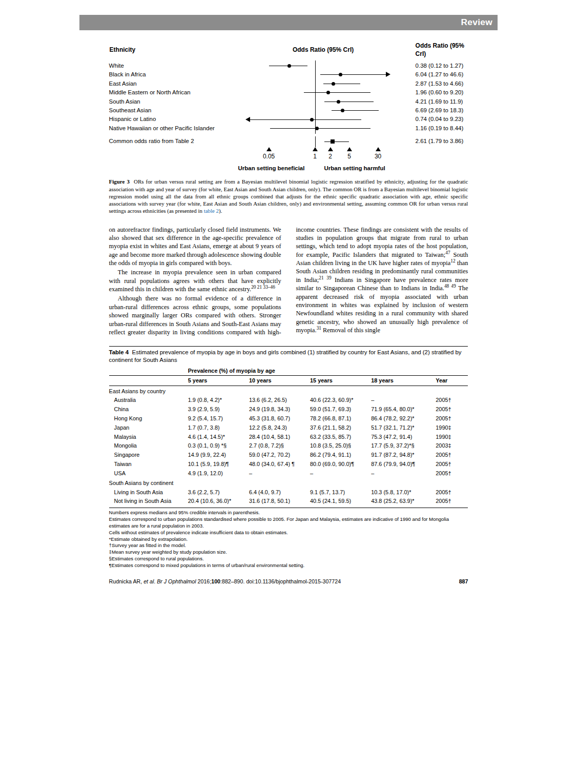Review
| Ethnicity | Odds Ratio (95% CrI) | Odds Ratio (95% CrI) |
| --- | --- | --- |
| White | | 0.38 (0.12 to 1.27) |
| Black in Africa | | 6.04 (1.27 to 46.6) |
| East Asian | | 2.87 (1.53 to 4.66) |
| Middle Eastern or North African | | 1.96 (0.60 to 9.20) |
| South Asian | | 4.21 (1.69 to 11.9) |
| Southeast Asian | | 6.69 (2.69 to 18.3) |
| Hispanic or Latino | | 0.74 (0.04 to 9.23) |
| Native Hawaiian or other Pacific Islander | | 1.16 (0.19 to 8.44) |
| Common odds ratio from Table 2 | | 2.61 (1.79 to 3.86) |
| | 0.05 1 2 5 30 Urban setting beneficial Urban setting harmful | |
Figure 3 ORs for urban versus rural setting are from a Bayesian multilevel binomial logistic regression stratified by ethnicity, adjusting for the quadratic association with age and year of survey (for white, East Asian and South Asian children, only). The common OR is from a Bayesian multilevel binomial logistic regression model using all the data from all ethnic groups combined that adjusts for the ethnic specific quadratic association with age, ethnic specific associations with survey year (for white, East Asian and South Asian children, only) and environmental setting, assuming common OR for urban versus rural settings across ethnicities (as presented in table 2).
on autorefractor findings, particularly closed field instruments. We also showed that sex difference in the age-specific prevalence of myopia exist in whites and East Asians, emerge at about 9 years of age and become more marked through adolescence showing double the odds of myopia in girls compared with boys.
The increase in myopia prevalence seen in urban compared with rural populations agrees with others that have explicitly examined this in children with the same ethnic ancestry.20 21 33–46
Although there was no formal evidence of a difference in urban-rural differences across ethnic groups, some populations showed marginally larger ORs compared with others. Stronger urban-rural differences in South Asians and South-East Asians may reflect greater disparity in living conditions compared with high-income countries. These findings are consistent with the results of studies in population groups that migrate from rural to urban settings, which tend to adopt myopia rates of the host population, for example, Pacific Islanders that migrated to Taiwan;47 South Asian children living in the UK have higher rates of myopia12 than South Asian children residing in predominantly rural communities in India;21 39 Indians in Singapore have prevalence rates more similar to Singaporean Chinese than to Indians in India.48 49 The apparent decreased risk of myopia associated with urban environment in whites was explained by inclusion of western Newfoundland whites residing in a rural community with shared genetic ancestry, who showed an unusually high prevalence of myopia.31 Removal of this single
Table 4 Estimated prevalence of myopia by age in boys and girls combined (1) stratified by country for East Asians, and (2) stratified by continent for South Asians
| | Prevalence (%) of myopia by age | |
| --- | --- | --- |
| | 5 years | 10 years | 15 years | 18 years | Year |
| East Asians by country | | | | | |
| Australia | 1.9 (0.8, 4.2)* | 13.6 (6.2, 26.5) | 40.6 (22.3, 60.9)* | – | 2005† |
| China | 3.9 (2.9, 5.9) | 24.9 (19.8, 34.3) | 59.0 (51.7, 69.3) | 71.9 (65.4, 80.0)* | 2005† |
| Hong Kong | 9.2 (5.4, 15.7) | 45.3 (31.8, 60.7) | 78.2 (66.8, 87.1) | 86.4 (78.2, 92.2)* | 2005† |
| Japan | 1.7 (0.7, 3.8) | 12.2 (5.8, 24.3) | 37.6 (21.1, 58.2) | 51.7 (32.1, 71.2)* | 1990‡ |
| Malaysia | 4.6 (1.4, 14.5)* | 28.4 (10.4, 58.1) | 63.2 (33.5, 85.7) | 75.3 (47.2, 91.4) | 1990‡ |
| Mongolia | 0.3 (0.1, 0.9) *§ | 2.7 (0.8, 7.2)§ | 10.8 (3.5, 25.0)§ | 17.7 (5.9, 37.2)*§ | 2003‡ |
| Singapore | 14.9 (9.9, 22.4) | 59.0 (47.2, 70.2) | 86.2 (79.4, 91.1) | 91.7 (87.2, 94.8)* | 2005† |
| Taiwan | 10.1 (5.9, 19.8)¶ | 48.0 (34.0, 67.4) ¶ | 80.0 (69.0, 90.0)¶ | 87.6 (79.9, 94.0)¶ | 2005† |
| USA | 4.9 (1.9, 12.0) | – | – | – | 2005† |
| South Asians by continent | | | | | |
| Living in South Asia | 3.6 (2.2, 5.7) | 6.4 (4.0, 9.7) | 9.1 (5.7, 13.7) | 10.3 (5.8, 17.0)* | 2005† |
| Not living in South Asia | 20.4 (10.6, 36.0)* | 31.6 (17.8, 50.1) | 40.5 (24.1, 59.5) | 43.8 (25.2, 63.9)* | 2005† |
Numbers express medians and 95% credible intervals in parenthesis.
Estimates correspond to urban populations standardised where possible to 2005. For Japan and Malaysia, estimates are indicative of 1990 and for Mongolia estimates are for a rural population in 2003.
Cells without estimates of prevalence indicate insufficient data to obtain estimates.
*Estimate obtained by extrapolation.
†Survey year as fitted in the model.
‡Mean survey year weighted by study population size.
§Estimates correspond to rural populations.
¶Estimates correspond to mixed populations in terms of urban/rural environmental setting.
Rudnicka AR, et al. Br J Ophthalmol 2016;100:882–890. doi:10.1136/bjophthalmol-2015-307724
887